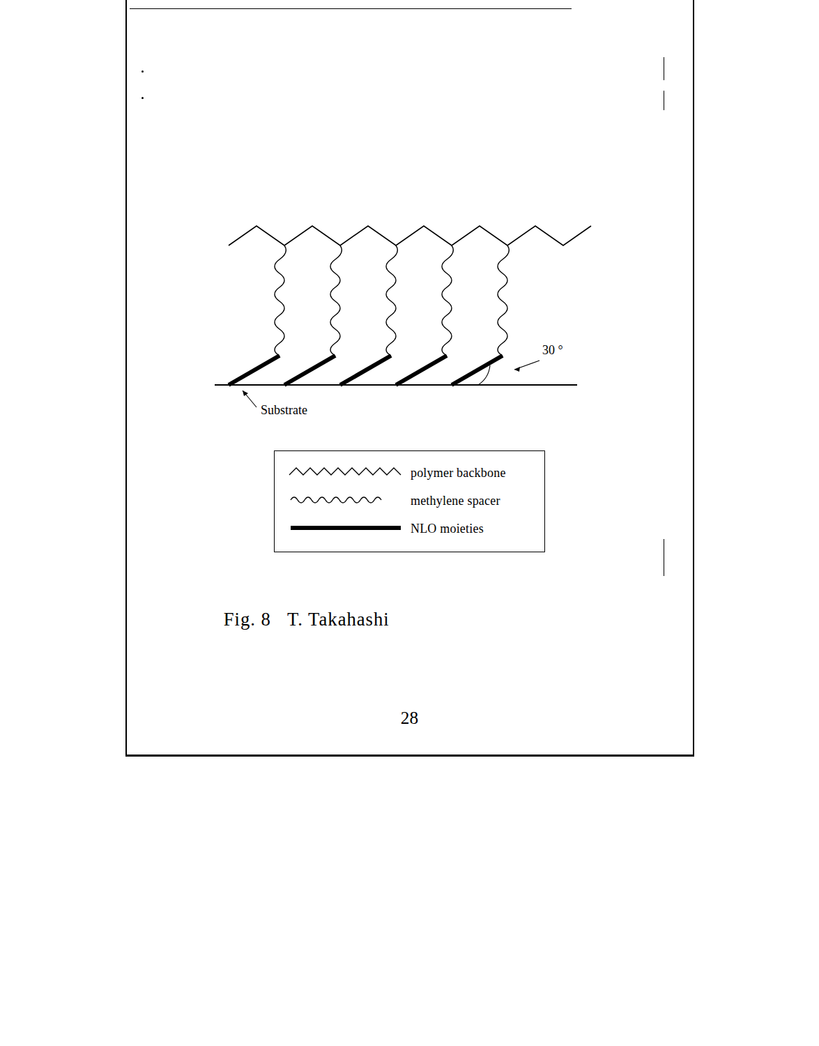30 ° Substrate
polymer backbone
methylene spacer
NLO moieties
Fig. 8 T. Takahashi
28